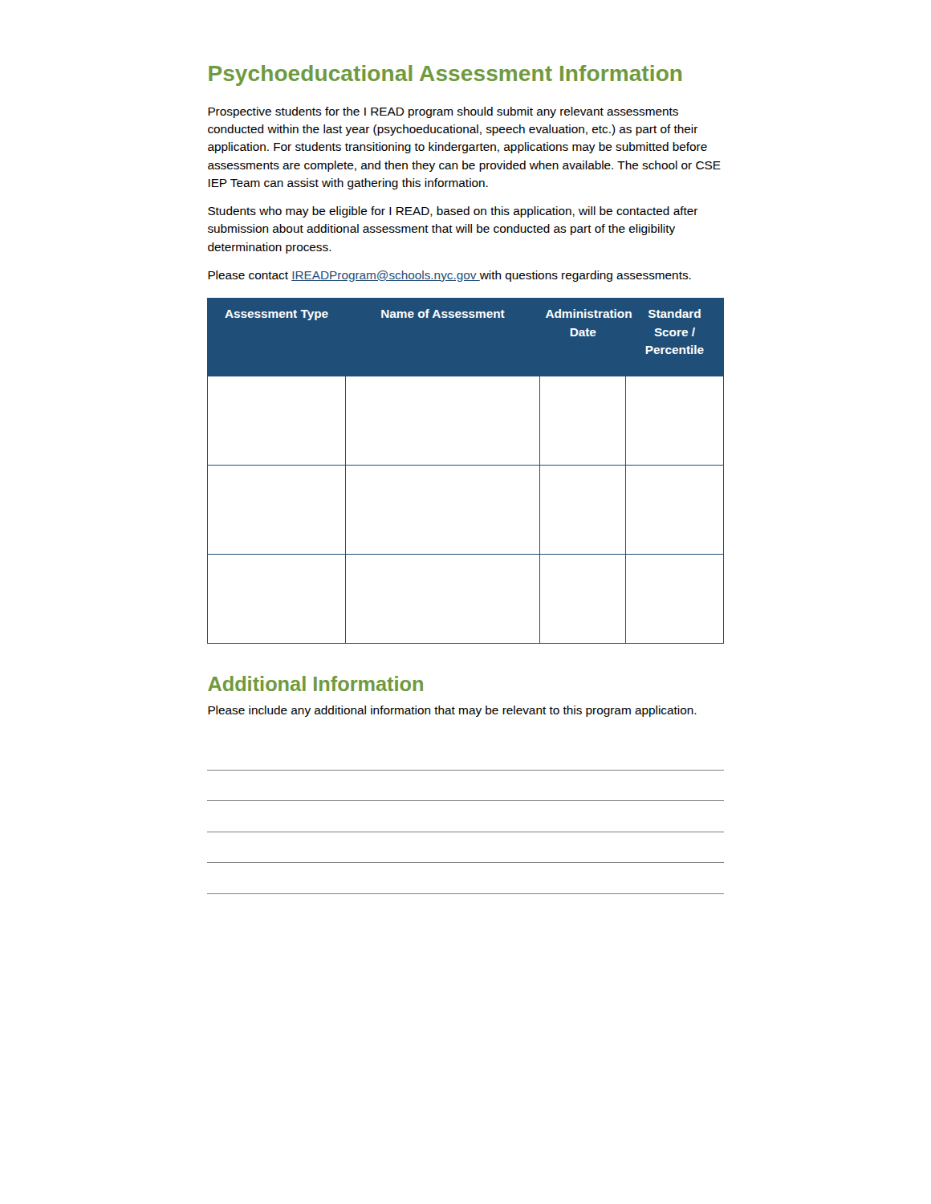Psychoeducational Assessment Information
Prospective students for the I READ program should submit any relevant assessments conducted within the last year (psychoeducational, speech evaluation, etc.) as part of their application. For students transitioning to kindergarten, applications may be submitted before assessments are complete, and then they can be provided when available. The school or CSE IEP Team can assist with gathering this information.
Students who may be eligible for I READ, based on this application, will be contacted after submission about additional assessment that will be conducted as part of the eligibility determination process.
Please contact IREADProgram@schools.nyc.gov with questions regarding assessments.
| Assessment Type | Name of Assessment | Administration Date | Standard Score / Percentile |
| --- | --- | --- | --- |
Additional Information
Please include any additional information that may be relevant to this program application.